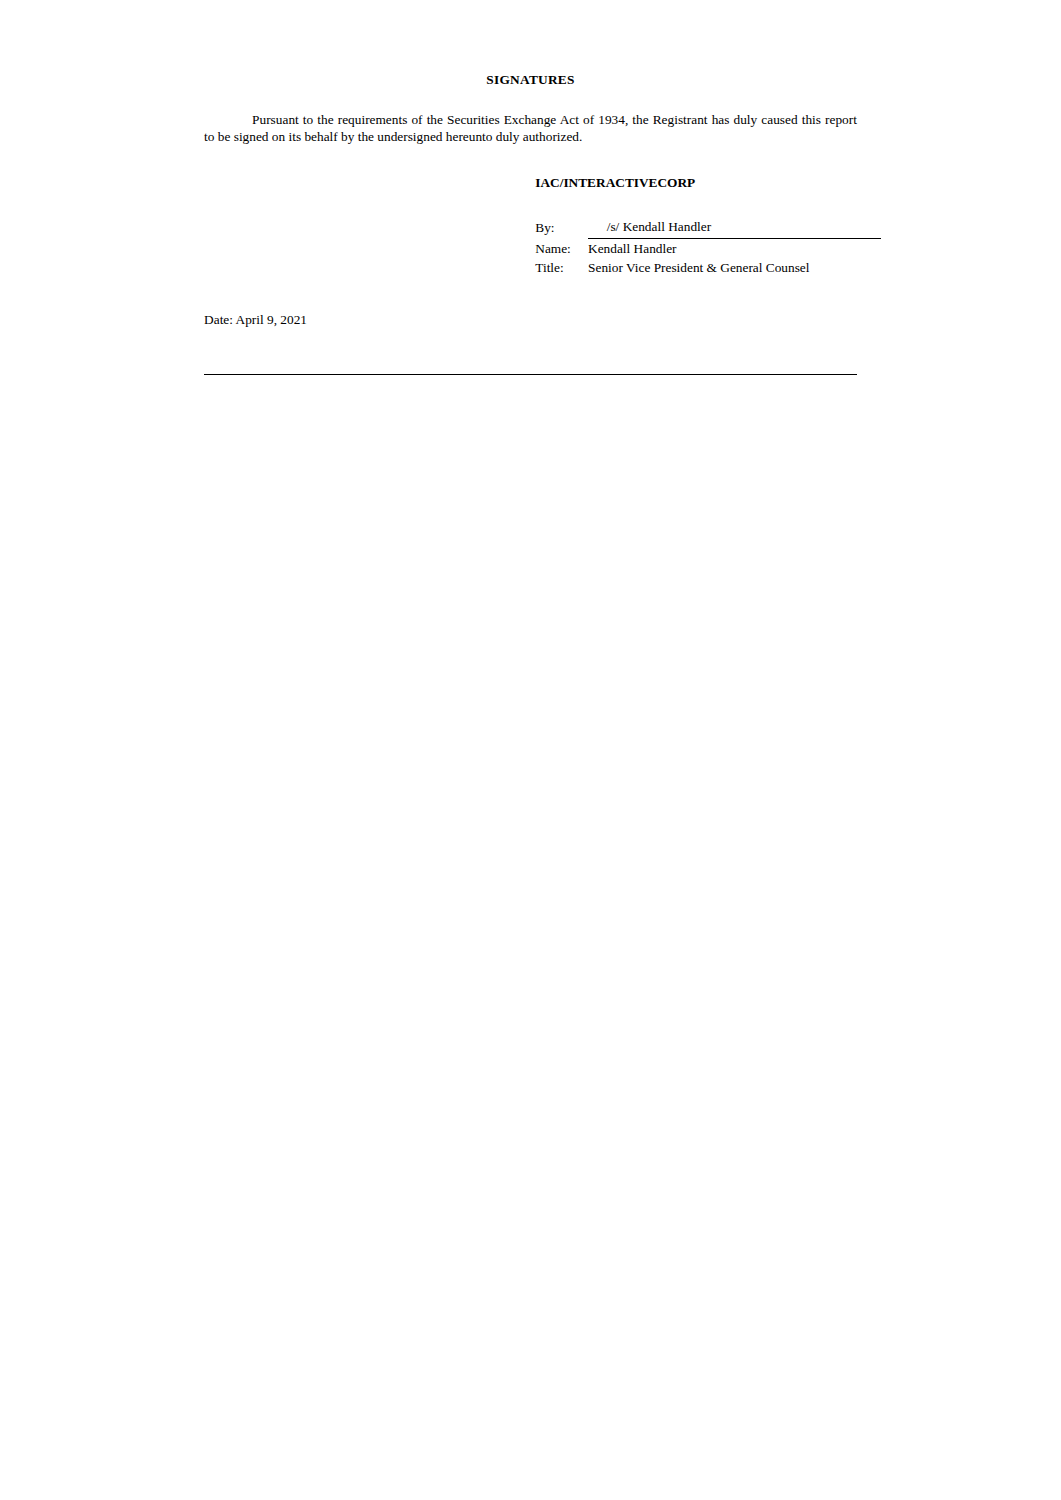SIGNATURES
Pursuant to the requirements of the Securities Exchange Act of 1934, the Registrant has duly caused this report to be signed on its behalf by the undersigned hereunto duly authorized.
IAC/INTERACTIVECORP
| By: | /s/ Kendall Handler |
| Name: | Kendall Handler |
| Title: | Senior Vice President & General Counsel |
Date: April 9, 2021